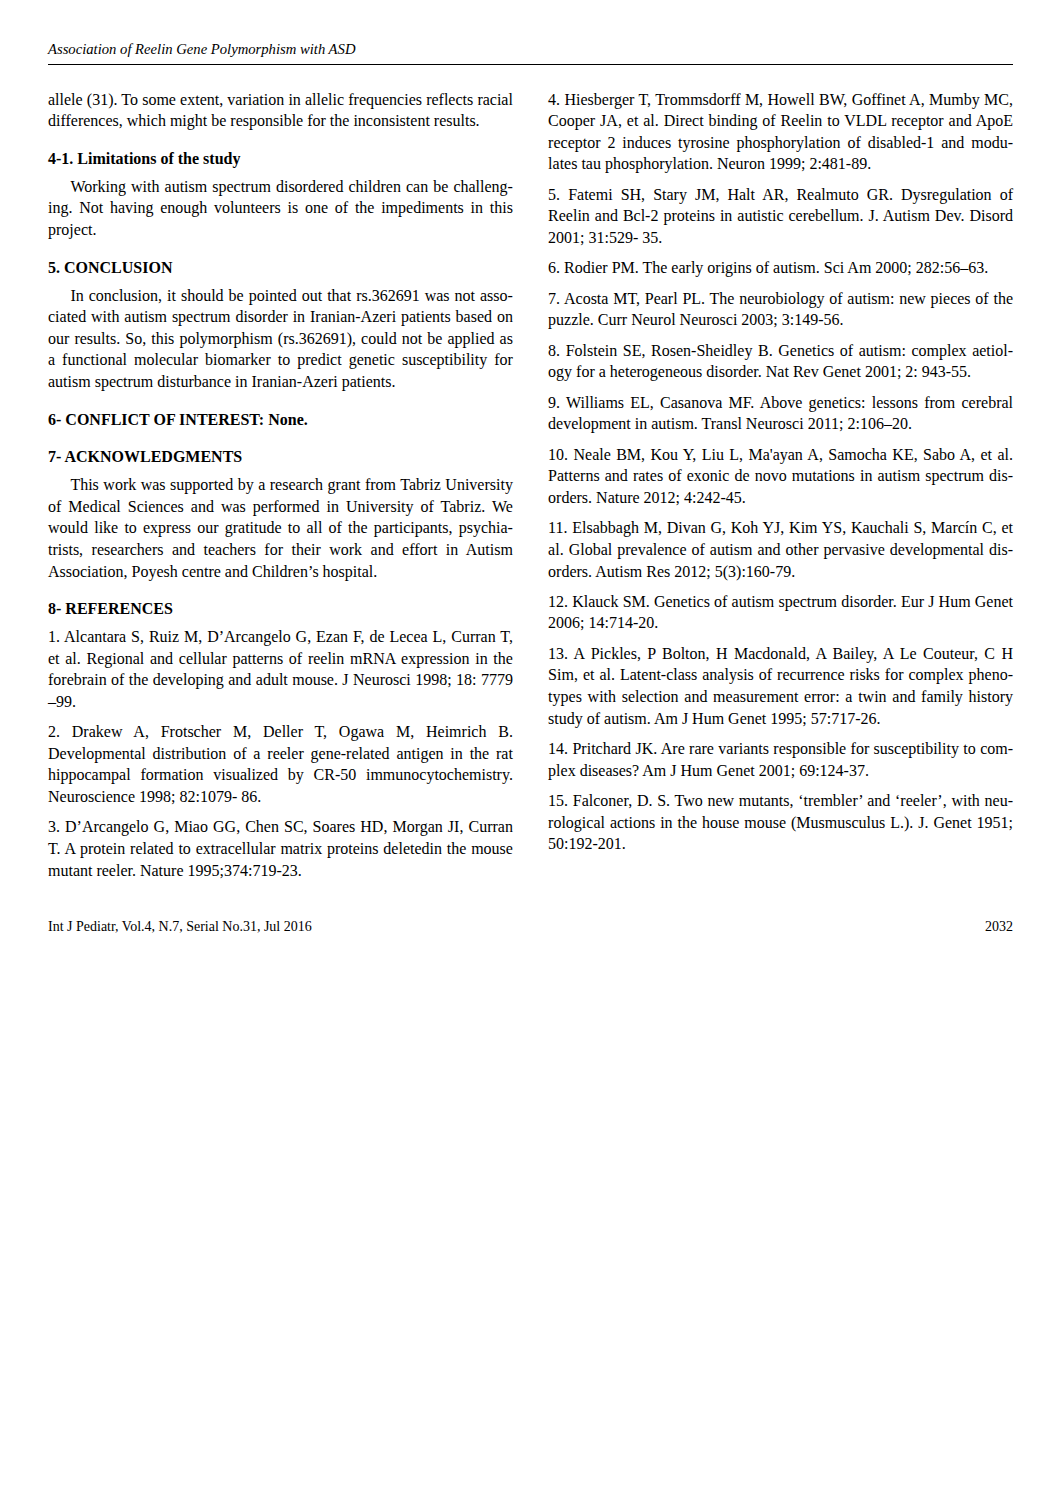Association of Reelin Gene Polymorphism with ASD
allele (31). To some extent, variation in allelic frequencies reflects racial differences, which might be responsible for the inconsistent results.
4-1. Limitations of the study
Working with autism spectrum disordered children can be challenging. Not having enough volunteers is one of the impediments in this project.
5. CONCLUSION
In conclusion, it should be pointed out that rs.362691 was not associated with autism spectrum disorder in Iranian-Azeri patients based on our results. So, this polymorphism (rs.362691), could not be applied as a functional molecular biomarker to predict genetic susceptibility for autism spectrum disturbance in Iranian-Azeri patients.
6- CONFLICT OF INTEREST: None.
7- ACKNOWLEDGMENTS
This work was supported by a research grant from Tabriz University of Medical Sciences and was performed in University of Tabriz. We would like to express our gratitude to all of the participants, psychiatrists, researchers and teachers for their work and effort in Autism Association, Poyesh centre and Children’s hospital.
8- REFERENCES
1. Alcantara S, Ruiz M, D’Arcangelo G, Ezan F, de Lecea L, Curran T, et al. Regional and cellular patterns of reelin mRNA expression in the forebrain of the developing and adult mouse. J Neurosci 1998; 18: 7779 –99.
2. Drakew A, Frotscher M, Deller T, Ogawa M, Heimrich B. Developmental distribution of a reeler gene-related antigen in the rat hippocampal formation visualized by CR-50 immunocytochemistry. Neuroscience 1998; 82:1079- 86.
3. D’Arcangelo G, Miao GG, Chen SC, Soares HD, Morgan JI, Curran T. A protein related to extracellular matrix proteins deletedin the mouse mutant reeler. Nature 1995;374:719-23.
4. Hiesberger T, Trommsdorff M, Howell BW, Goffinet A, Mumby MC, Cooper JA, et al. Direct binding of Reelin to VLDL receptor and ApoE receptor 2 induces tyrosine phosphorylation of disabled-1 and modulates tau phosphorylation. Neuron 1999; 2:481-89.
5. Fatemi SH, Stary JM, Halt AR, Realmuto GR. Dysregulation of Reelin and Bcl-2 proteins in autistic cerebellum. J. Autism Dev. Disord 2001; 31:529- 35.
6. Rodier PM. The early origins of autism. Sci Am 2000; 282:56–63.
7. Acosta MT, Pearl PL. The neurobiology of autism: new pieces of the puzzle. Curr Neurol Neurosci 2003; 3:149-56.
8. Folstein SE, Rosen-Sheidley B. Genetics of autism: complex aetiology for a heterogeneous disorder. Nat Rev Genet 2001; 2: 943-55.
9. Williams EL, Casanova MF. Above genetics: lessons from cerebral development in autism. Transl Neurosci 2011; 2:106–20.
10. Neale BM, Kou Y, Liu L, Ma'ayan A, Samocha KE, Sabo A, et al. Patterns and rates of exonic de novo mutations in autism spectrum disorders. Nature 2012; 4:242-45.
11. Elsabbagh M, Divan G, Koh YJ, Kim YS, Kauchali S, Marcín C, et al. Global prevalence of autism and other pervasive developmental disorders. Autism Res 2012; 5(3):160-79.
12. Klauck SM. Genetics of autism spectrum disorder. Eur J Hum Genet 2006; 14:714-20.
13. A Pickles, P Bolton, H Macdonald, A Bailey, A Le Couteur, C H Sim, et al. Latent-class analysis of recurrence risks for complex phenotypes with selection and measurement error: a twin and family history study of autism. Am J Hum Genet 1995; 57:717-26.
14. Pritchard JK. Are rare variants responsible for susceptibility to complex diseases? Am J Hum Genet 2001; 69:124-37.
15. Falconer, D. S. Two new mutants, ‘trembler’ and ‘reeler’, with neurological actions in the house mouse (Musmusculus L.). J. Genet 1951; 50:192-201.
Int J Pediatr, Vol.4, N.7, Serial No.31, Jul 2016 2032